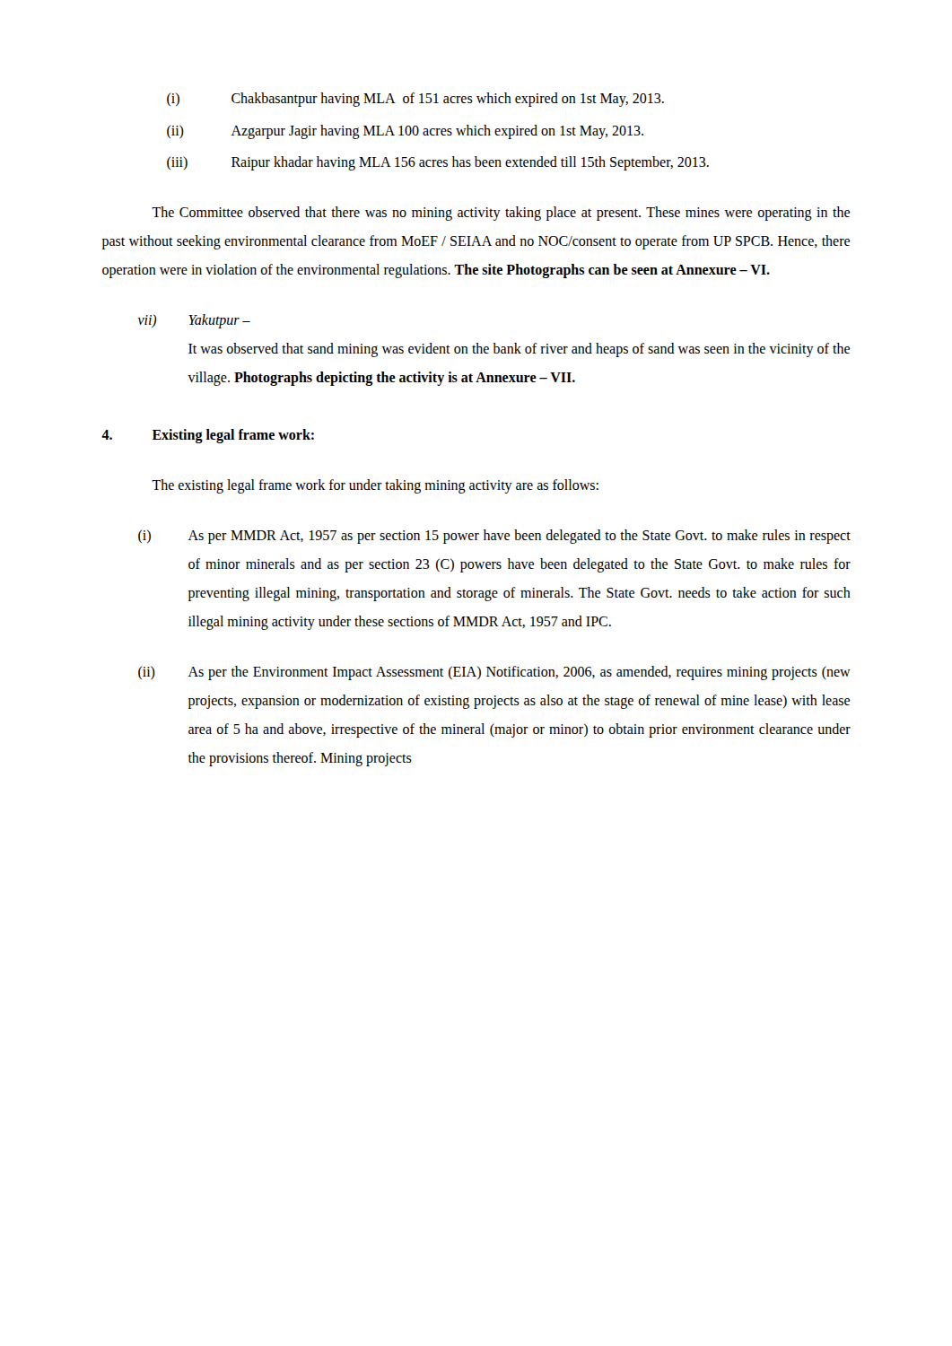(i) Chakbasantpur having MLA of 151 acres which expired on 1st May, 2013.
(ii) Azgarpur Jagir having MLA 100 acres which expired on 1st May, 2013.
(iii) Raipur khadar having MLA 156 acres has been extended till 15th September, 2013.
The Committee observed that there was no mining activity taking place at present. These mines were operating in the past without seeking environmental clearance from MoEF / SEIAA and no NOC/consent to operate from UP SPCB. Hence, there operation were in violation of the environmental regulations. The site Photographs can be seen at Annexure – VI.
vii) Yakutpur – It was observed that sand mining was evident on the bank of river and heaps of sand was seen in the vicinity of the village. Photographs depicting the activity is at Annexure – VII.
4. Existing legal frame work:
The existing legal frame work for under taking mining activity are as follows:
(i) As per MMDR Act, 1957 as per section 15 power have been delegated to the State Govt. to make rules in respect of minor minerals and as per section 23 (C) powers have been delegated to the State Govt. to make rules for preventing illegal mining, transportation and storage of minerals. The State Govt. needs to take action for such illegal mining activity under these sections of MMDR Act, 1957 and IPC.
(ii) As per the Environment Impact Assessment (EIA) Notification, 2006, as amended, requires mining projects (new projects, expansion or modernization of existing projects as also at the stage of renewal of mine lease) with lease area of 5 ha and above, irrespective of the mineral (major or minor) to obtain prior environment clearance under the provisions thereof. Mining projects